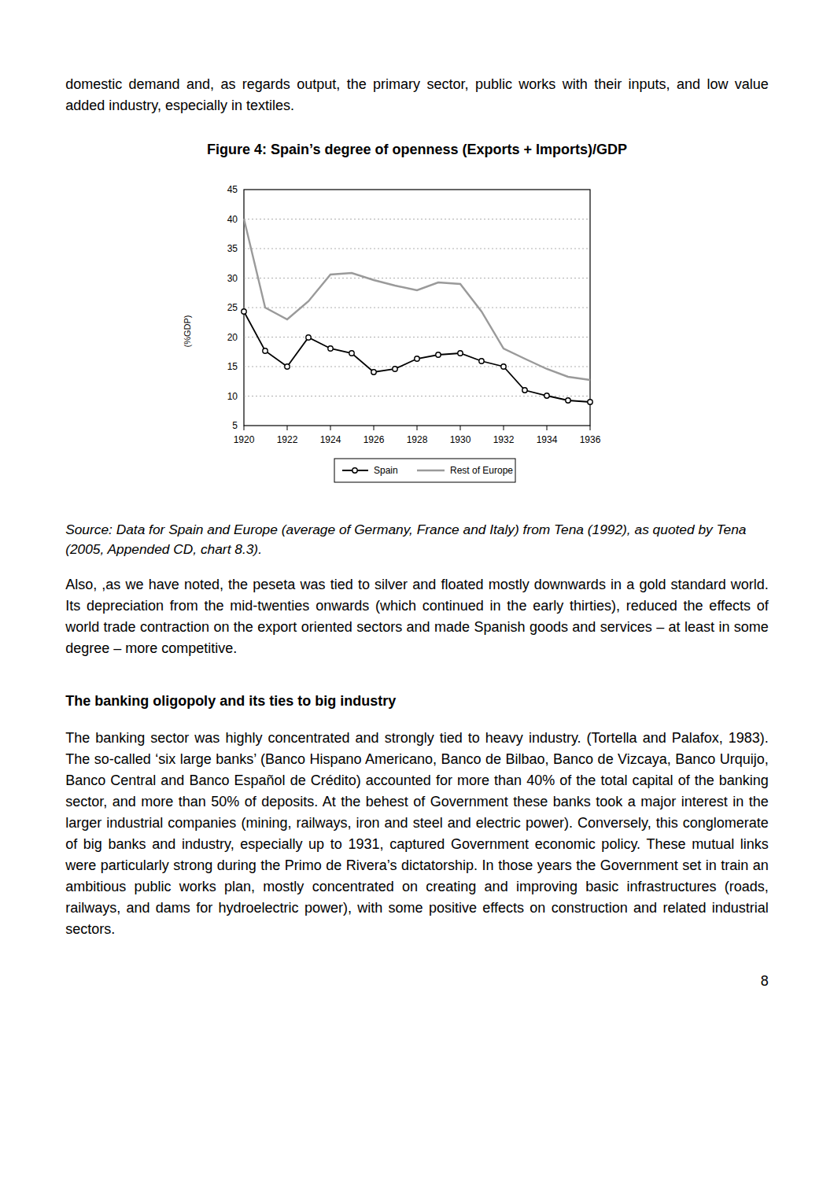domestic demand and, as regards output, the primary sector, public works with their inputs, and low value added industry, especially in textiles.
Figure 4: Spain’s degree of openness (Exports + Imports)/GDP
(%GDP) 5 10 15 20 25 30 35 40 45 1920 1922 1924 1926 1928 1930 1932 1934 1936 Spain Rest of Europe
Source: Data for Spain and Europe (average of Germany, France and Italy) from Tena (1992), as quoted by Tena (2005, Appended CD, chart 8.3).
Also, ,as we have noted, the peseta was tied to silver and floated mostly downwards in a gold standard world. Its depreciation from the mid-twenties onwards (which continued in the early thirties), reduced the effects of world trade contraction on the export oriented sectors and made Spanish goods and services – at least in some degree – more competitive.
The banking oligopoly and its ties to big industry
The banking sector was highly concentrated and strongly tied to heavy industry. (Tortella and Palafox, 1983). The so-called ‘six large banks’ (Banco Hispano Americano, Banco de Bilbao, Banco de Vizcaya, Banco Urquijo, Banco Central and Banco Español de Crédito) accounted for more than 40% of the total capital of the banking sector, and more than 50% of deposits. At the behest of Government these banks took a major interest in the larger industrial companies (mining, railways, iron and steel and electric power). Conversely, this conglomerate of big banks and industry, especially up to 1931, captured Government economic policy. These mutual links were particularly strong during the Primo de Rivera’s dictatorship. In those years the Government set in train an ambitious public works plan, mostly concentrated on creating and improving basic infrastructures (roads, railways, and dams for hydroelectric power), with some positive effects on construction and related industrial sectors.
8